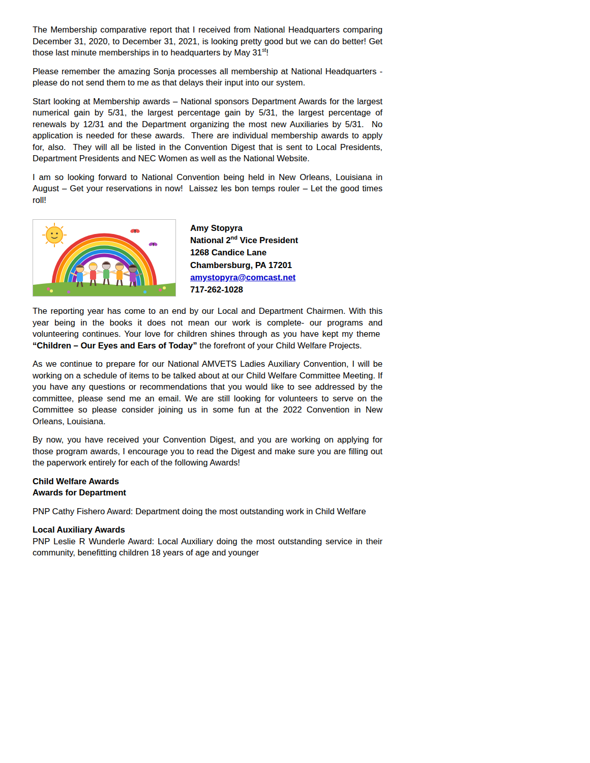The Membership comparative report that I received from National Headquarters comparing December 31, 2020, to December 31, 2021, is looking pretty good but we can do better! Get those last minute memberships in to headquarters by May 31st!
Please remember the amazing Sonja processes all membership at National Headquarters - please do not send them to me as that delays their input into our system.
Start looking at Membership awards – National sponsors Department Awards for the largest numerical gain by 5/31, the largest percentage gain by 5/31, the largest percentage of renewals by 12/31 and the Department organizing the most new Auxiliaries by 5/31. No application is needed for these awards. There are individual membership awards to apply for, also. They will all be listed in the Convention Digest that is sent to Local Presidents, Department Presidents and NEC Women as well as the National Website.
I am so looking forward to National Convention being held in New Orleans, Louisiana in August – Get your reservations in now! Laissez les bon temps rouler – Let the good times roll!
Amy Stopyra
National 2nd Vice President
1268 Candice Lane
Chambersburg, PA 17201
amystopyra@comcast.net
717-262-1028
The reporting year has come to an end by our Local and Department Chairmen. With this year being in the books it does not mean our work is complete- our programs and volunteering continues. Your love for children shines through as you have kept my theme “Children – Our Eyes and Ears of Today” the forefront of your Child Welfare Projects.
As we continue to prepare for our National AMVETS Ladies Auxiliary Convention, I will be working on a schedule of items to be talked about at our Child Welfare Committee Meeting. If you have any questions or recommendations that you would like to see addressed by the committee, please send me an email. We are still looking for volunteers to serve on the Committee so please consider joining us in some fun at the 2022 Convention in New Orleans, Louisiana.
By now, you have received your Convention Digest, and you are working on applying for those program awards, I encourage you to read the Digest and make sure you are filling out the paperwork entirely for each of the following Awards!
Child Welfare Awards
Awards for Department
PNP Cathy Fishero Award: Department doing the most outstanding work in Child Welfare
Local Auxiliary Awards
PNP Leslie R Wunderle Award: Local Auxiliary doing the most outstanding service in their community, benefitting children 18 years of age and younger